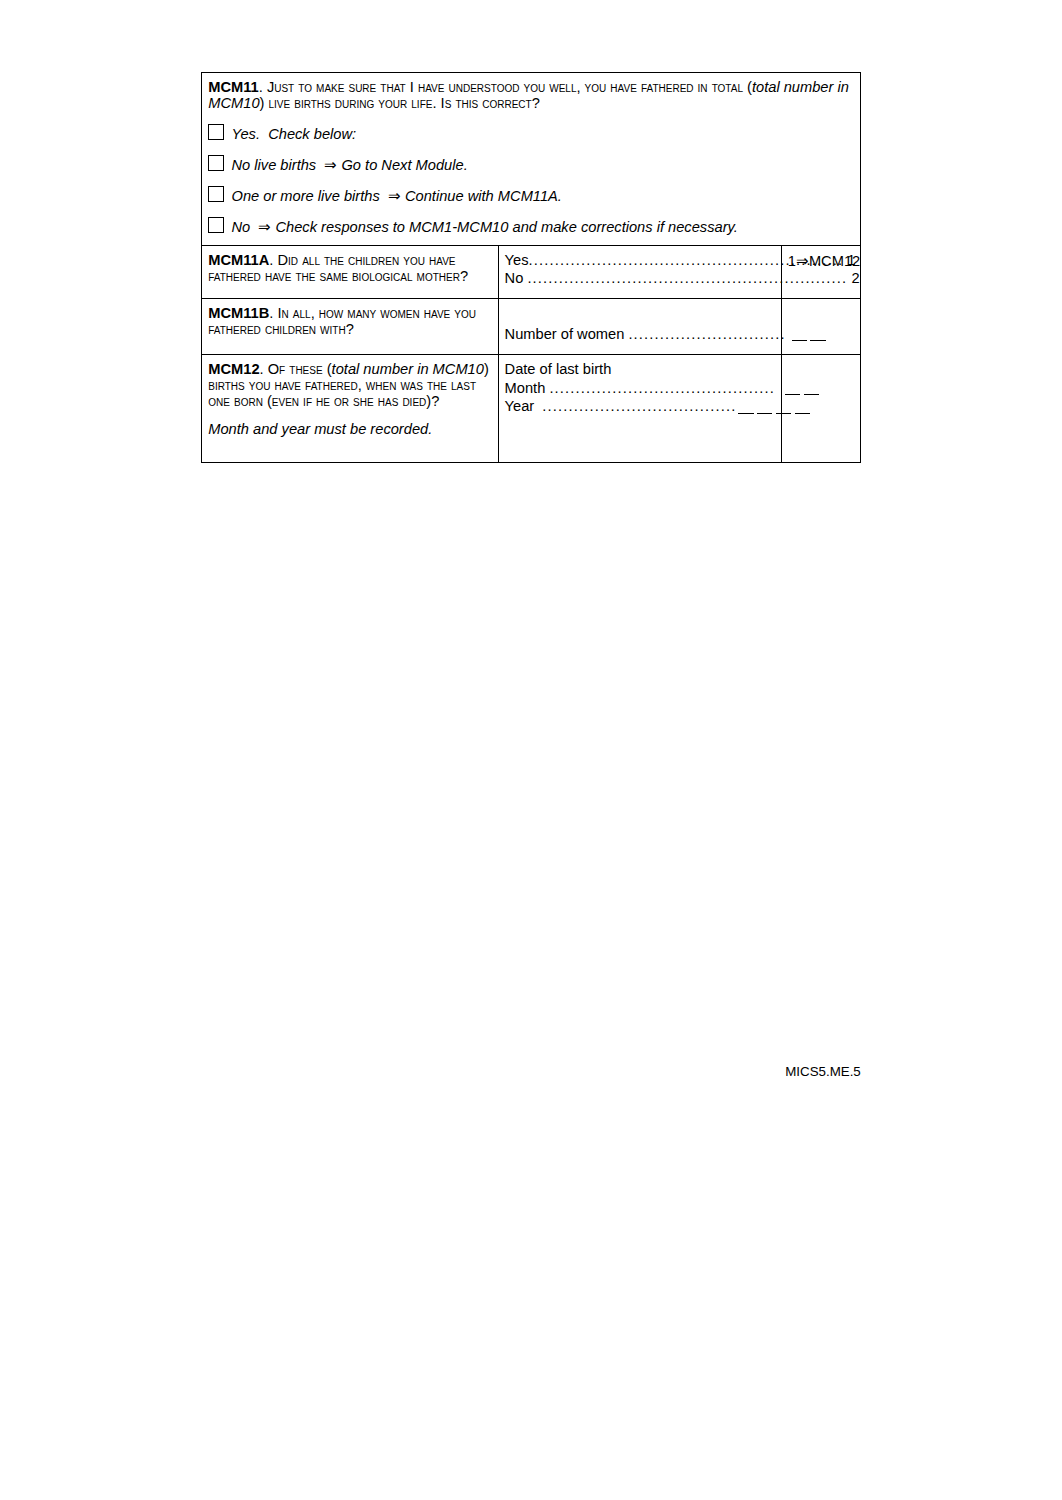| MCM11 . J ust to make sure that I have understood you well, you have fathered in total ( total number in MCM10 ) live births during your life. I s this correct? Yes. Check below: No live births ⇒ Go to Next Module. One or more live births ⇒ Continue with MCM11A. No ⇒ Check responses to MCM1-MCM10 and make corrections if necessary. |
| MCM11A . D id all the children you have fathered have the same biological mother? | Yes ............................................................ 1 No ............................................................. 2 | 1 ⇒ MCM12 |
| MCM11B . I n all, how many women have you fathered children with? | Number of women .............................. | |
| MCM12 . O f these ( total number in MCM10 ) births you have fathered, when was the last one born (even if he or she has died)? Month and year must be recorded. | Date of last birth Month ........................................... Year ..................................... | |
MICS5.ME.5